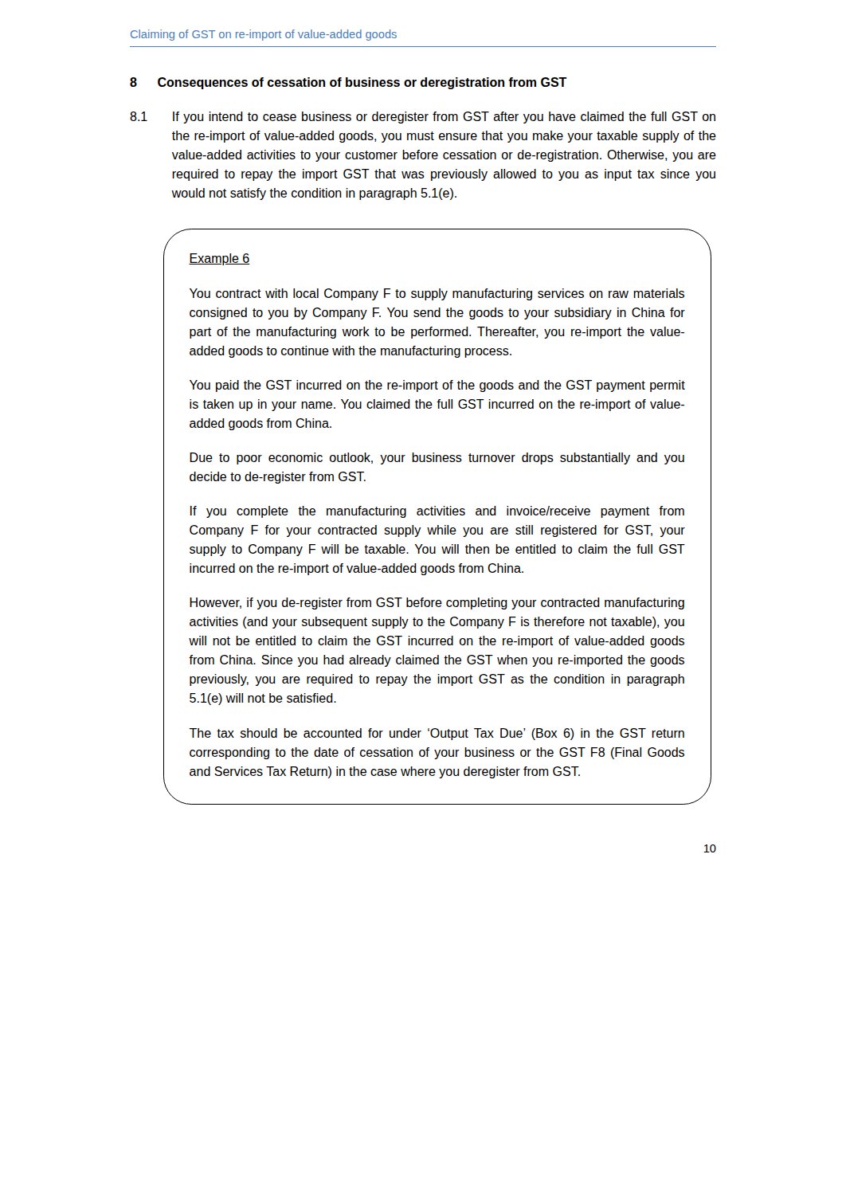Claiming of GST on re-import of value-added goods
8 Consequences of cessation of business or deregistration from GST
8.1
If you intend to cease business or deregister from GST after you have claimed the full GST on the re-import of value-added goods, you must ensure that you make your taxable supply of the value-added activities to your customer before cessation or de-registration. Otherwise, you are required to repay the import GST that was previously allowed to you as input tax since you would not satisfy the condition in paragraph 5.1(e).
Example 6
You contract with local Company F to supply manufacturing services on raw materials consigned to you by Company F. You send the goods to your subsidiary in China for part of the manufacturing work to be performed. Thereafter, you re-import the value-added goods to continue with the manufacturing process.
You paid the GST incurred on the re-import of the goods and the GST payment permit is taken up in your name. You claimed the full GST incurred on the re-import of value-added goods from China.
Due to poor economic outlook, your business turnover drops substantially and you decide to de-register from GST.
If you complete the manufacturing activities and invoice/receive payment from Company F for your contracted supply while you are still registered for GST, your supply to Company F will be taxable. You will then be entitled to claim the full GST incurred on the re-import of value-added goods from China.
However, if you de-register from GST before completing your contracted manufacturing activities (and your subsequent supply to the Company F is therefore not taxable), you will not be entitled to claim the GST incurred on the re-import of value-added goods from China. Since you had already claimed the GST when you re-imported the goods previously, you are required to repay the import GST as the condition in paragraph 5.1(e) will not be satisfied.
The tax should be accounted for under ‘Output Tax Due’ (Box 6) in the GST return corresponding to the date of cessation of your business or the GST F8 (Final Goods and Services Tax Return) in the case where you deregister from GST.
10